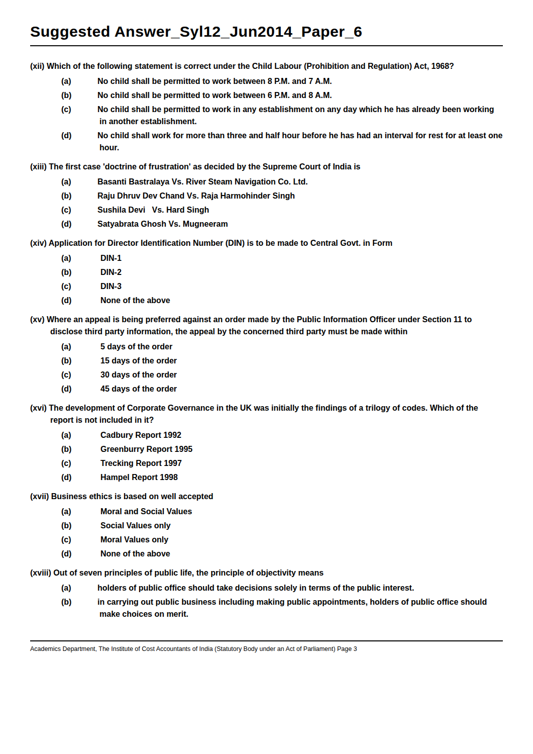Suggested Answer_Syl12_Jun2014_Paper_6
(xii) Which of the following statement is correct under the Child Labour (Prohibition and Regulation) Act, 1968?
(a) No child shall be permitted to work between 8 P.M. and 7 A.M.
(b) No child shall be permitted to work between 6 P.M. and 8 A.M.
(c) No child shall be permitted to work in any establishment on any day which he has already been working in another establishment.
(d) No child shall work for more than three and half hour before he has had an interval for rest for at least one hour.
(xiii) The first case 'doctrine of frustration' as decided by the Supreme Court of India is
(a) Basanti Bastralaya Vs. River Steam Navigation Co. Ltd.
(b) Raju Dhruv Dev Chand Vs. Raja Harmohinder Singh
(c) Sushila Devi Vs. Hard Singh
(d) Satyabrata Ghosh Vs. Mugneeram
(xiv) Application for Director Identification Number (DIN) is to be made to Central Govt. in Form
(a) DIN-1
(b) DIN-2
(c) DIN-3
(d) None of the above
(xv) Where an appeal is being preferred against an order made by the Public Information Officer under Section 11 to disclose third party information, the appeal by the concerned third party must be made within
(a) 5 days of the order
(b) 15 days of the order
(c) 30 days of the order
(d) 45 days of the order
(xvi) The development of Corporate Governance in the UK was initially the findings of a trilogy of codes. Which of the report is not included in it?
(a) Cadbury Report 1992
(b) Greenburry Report 1995
(c) Trecking Report 1997
(d) Hampel Report 1998
(xvii) Business ethics is based on well accepted
(a) Moral and Social Values
(b) Social Values only
(c) Moral Values only
(d) None of the above
(xviii) Out of seven principles of public life, the principle of objectivity means
(a) holders of public office should take decisions solely in terms of the public interest.
(b) in carrying out public business including making public appointments, holders of public office should make choices on merit.
Academics Department, The Institute of Cost Accountants of India (Statutory Body under an Act of Parliament) Page 3